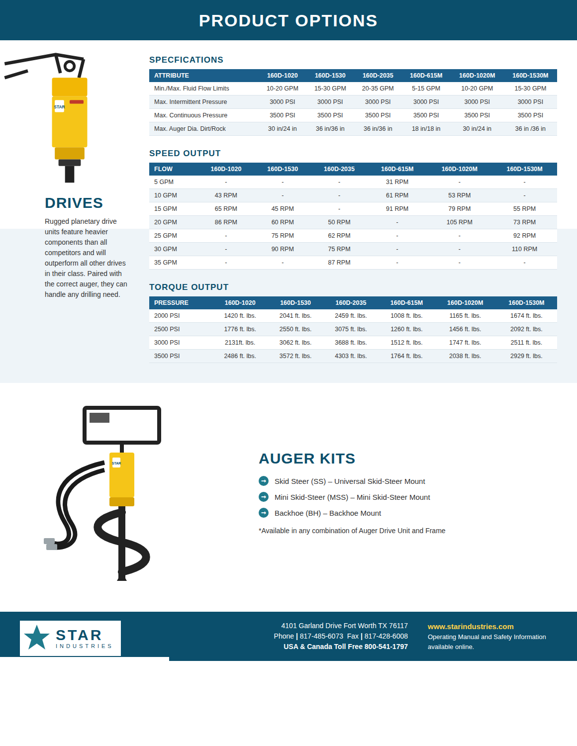PRODUCT OPTIONS
STAR
DRIVES
Rugged planetary drive units feature heavier components than all competitors and will outperform all other drives in their class. Paired with the correct auger, they can handle any drilling need.
SPECFICATIONS
| ATTRIBUTE | 160D-1020 | 160D-1530 | 160D-2035 | 160D-615M | 160D-1020M | 160D-1530M |
| --- | --- | --- | --- | --- | --- | --- |
| Min./Max. Fluid Flow Limits | 10-20 GPM | 15-30 GPM | 20-35 GPM | 5-15 GPM | 10-20 GPM | 15-30 GPM |
| Max. Intermittent Pressure | 3000 PSI | 3000 PSI | 3000 PSI | 3000 PSI | 3000 PSI | 3000 PSI |
| Max. Continuous Pressure | 3500 PSI | 3500 PSI | 3500 PSI | 3500 PSI | 3500 PSI | 3500 PSI |
| Max. Auger Dia. Dirt/Rock | 30 in/24 in | 36 in/36 in | 36 in/36 in | 18 in/18 in | 30 in/24 in | 36 in /36 in |
SPEED OUTPUT
| FLOW | 160D-1020 | 160D-1530 | 160D-2035 | 160D-615M | 160D-1020M | 160D-1530M |
| --- | --- | --- | --- | --- | --- | --- |
| 5 GPM | - | - | - | 31 RPM | - | - |
| 10 GPM | 43 RPM | - | - | 61 RPM | 53 RPM | - |
| 15 GPM | 65 RPM | 45 RPM | - | 91 RPM | 79 RPM | 55 RPM |
| 20 GPM | 86 RPM | 60 RPM | 50 RPM | - | 105 RPM | 73 RPM |
| 25 GPM | - | 75 RPM | 62 RPM | - | - | 92 RPM |
| 30 GPM | - | 90 RPM | 75 RPM | - | - | 110 RPM |
| 35 GPM | - | - | 87 RPM | - | - | - |
TORQUE OUTPUT
| PRESSURE | 160D-1020 | 160D-1530 | 160D-2035 | 160D-615M | 160D-1020M | 160D-1530M |
| --- | --- | --- | --- | --- | --- | --- |
| 2000 PSI | 1420 ft. lbs. | 2041 ft. lbs. | 2459 ft. lbs. | 1008 ft. lbs. | 1165 ft. lbs. | 1674 ft. lbs. |
| 2500 PSI | 1776 ft. lbs. | 2550 ft. lbs. | 3075 ft. lbs. | 1260 ft. lbs. | 1456 ft. lbs. | 2092 ft. lbs. |
| 3000 PSI | 2131ft. lbs. | 3062 ft. lbs. | 3688 ft. lbs. | 1512 ft. lbs. | 1747 ft. lbs. | 2511 ft. lbs. |
| 3500 PSI | 2486 ft. lbs. | 3572 ft. lbs. | 4303 ft. lbs. | 1764 ft. lbs. | 2038 ft. lbs. | 2929 ft. lbs. |
STAR
AUGER KITS
➞Skid Steer (SS) – Universal Skid-Steer Mount
➞Mini Skid-Steer (MSS) – Mini Skid-Steer Mount
➞Backhoe (BH) – Backhoe Mount
*Available in any combination of Auger Drive Unit and Frame
STAR INDUSTRIES
4101 Garland Drive Fort Worth TX 76117
Phone | 817-485-6073 Fax | 817-428-6008
USA & Canada Toll Free 800-541-1797
www.starindustries.com
Operating Manual and Safety Information available online.